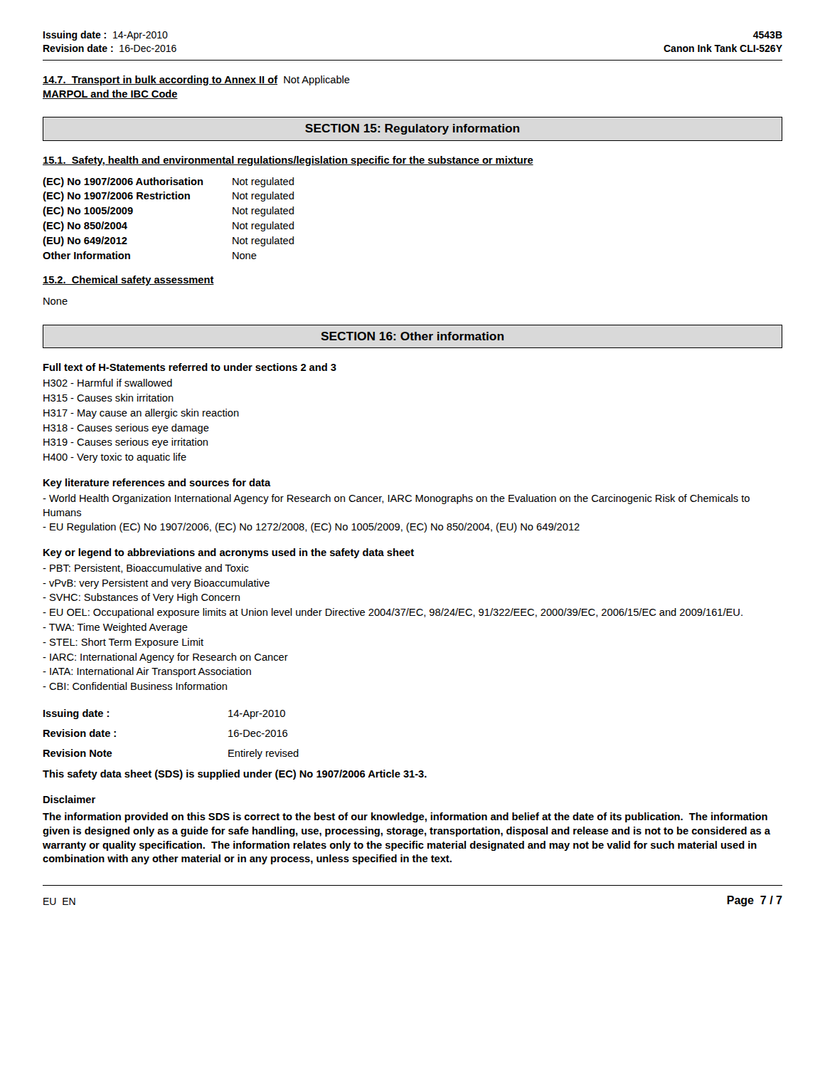Issuing date : 14-Apr-2010
Revision date : 16-Dec-2016
4543B
Canon Ink Tank CLI-526Y
14.7. Transport in bulk according to Annex II of Not Applicable
MARPOL and the IBC Code
SECTION 15: Regulatory information
15.1. Safety, health and environmental regulations/legislation specific for the substance or mixture
| (EC) No 1907/2006 Authorisation | Not regulated |
| (EC) No 1907/2006 Restriction | Not regulated |
| (EC) No 1005/2009 | Not regulated |
| (EC) No 850/2004 | Not regulated |
| (EU) No 649/2012 | Not regulated |
| Other Information | None |
15.2. Chemical safety assessment
None
SECTION 16: Other information
Full text of H-Statements referred to under sections 2 and 3
H302 - Harmful if swallowed
H315 - Causes skin irritation
H317 - May cause an allergic skin reaction
H318 - Causes serious eye damage
H319 - Causes serious eye irritation
H400 - Very toxic to aquatic life
Key literature references and sources for data
- World Health Organization International Agency for Research on Cancer, IARC Monographs on the Evaluation on the Carcinogenic Risk of Chemicals to Humans
- EU Regulation (EC) No 1907/2006, (EC) No 1272/2008, (EC) No 1005/2009, (EC) No 850/2004, (EU) No 649/2012
Key or legend to abbreviations and acronyms used in the safety data sheet
- PBT: Persistent, Bioaccumulative and Toxic
- vPvB: very Persistent and very Bioaccumulative
- SVHC: Substances of Very High Concern
- EU OEL: Occupational exposure limits at Union level under Directive 2004/37/EC, 98/24/EC, 91/322/EEC, 2000/39/EC, 2006/15/EC and 2009/161/EU.
- TWA: Time Weighted Average
- STEL: Short Term Exposure Limit
- IARC: International Agency for Research on Cancer
- IATA: International Air Transport Association
- CBI: Confidential Business Information
| Issuing date : | 14-Apr-2010 |
| Revision date : | 16-Dec-2016 |
| Revision Note | Entirely revised |
This safety data sheet (SDS) is supplied under (EC) No 1907/2006 Article 31-3.
Disclaimer
The information provided on this SDS is correct to the best of our knowledge, information and belief at the date of its publication. The information given is designed only as a guide for safe handling, use, processing, storage, transportation, disposal and release and is not to be considered as a warranty or quality specification. The information relates only to the specific material designated and may not be valid for such material used in combination with any other material or in any process, unless specified in the text.
EU EN
Page 7 / 7